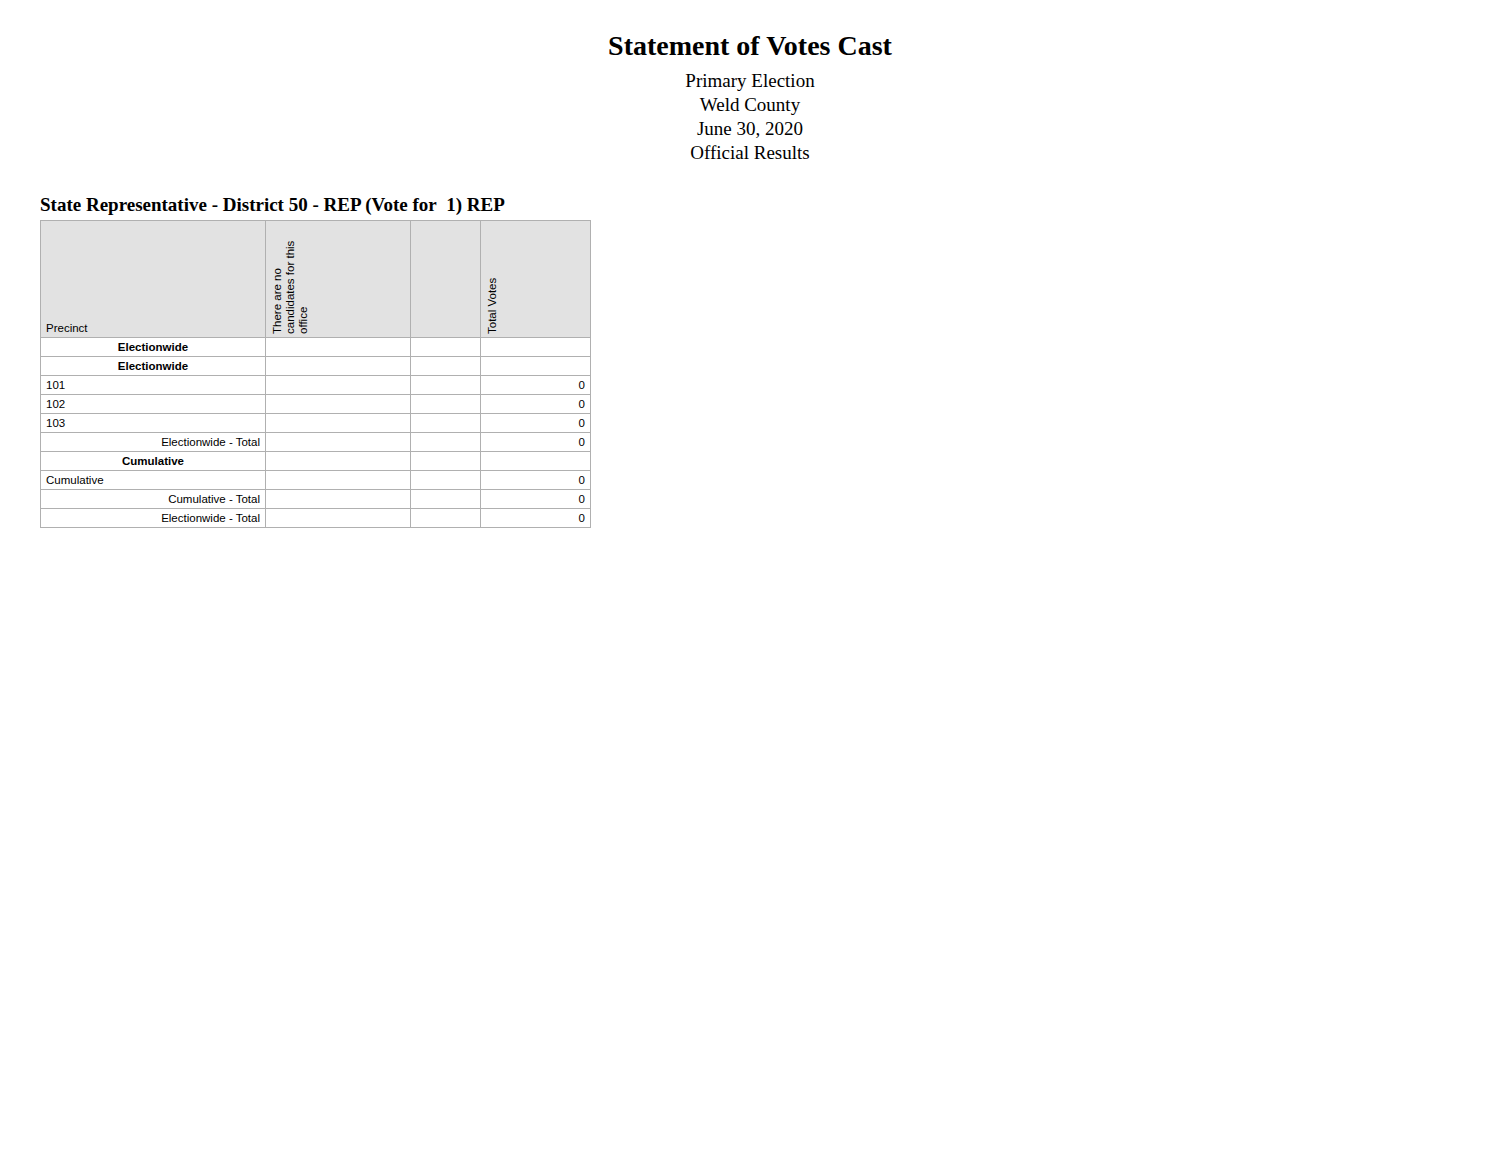Statement of Votes Cast
Primary Election
Weld County
June 30, 2020
Official Results
State Representative - District 50 - REP (Vote for 1) REP
| Precinct | There are no candidates for this office | | Total Votes |
| --- | --- | --- | --- |
| Electionwide | | | |
| Electionwide | | | |
| 101 | | | 0 |
| 102 | | | 0 |
| 103 | | | 0 |
| Electionwide - Total | | | 0 |
| Cumulative | | | |
| Cumulative | | | 0 |
| Cumulative - Total | | | 0 |
| Electionwide - Total | | | 0 |